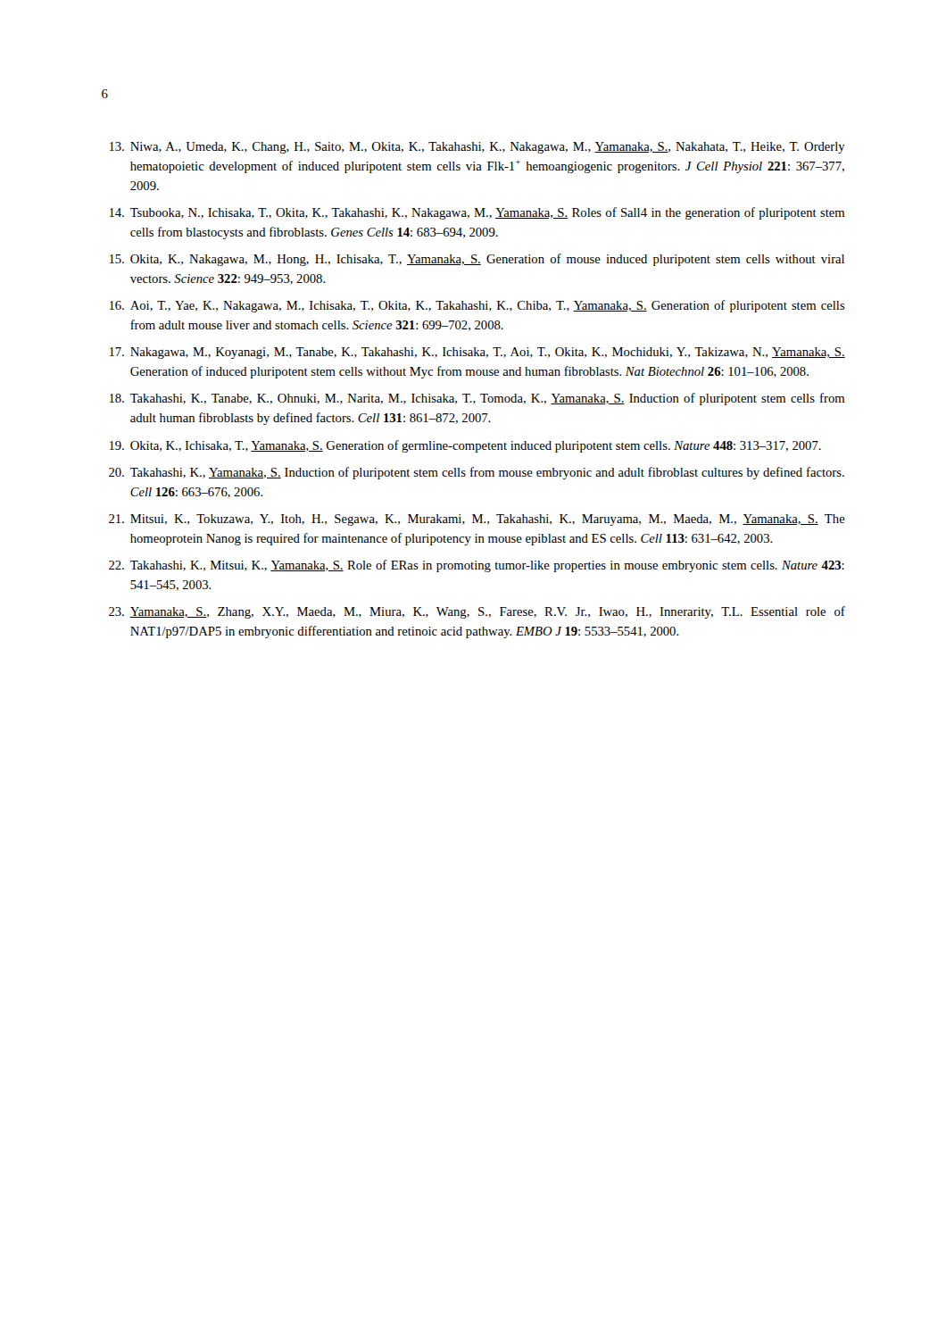6
Niwa, A., Umeda, K., Chang, H., Saito, M., Okita, K., Takahashi, K., Nakagawa, M., Yamanaka, S., Nakahata, T., Heike, T. Orderly hematopoietic development of induced pluripotent stem cells via Flk-1+ hemoangiogenic progenitors. J Cell Physiol 221: 367–377, 2009.
Tsubooka, N., Ichisaka, T., Okita, K., Takahashi, K., Nakagawa, M., Yamanaka, S. Roles of Sall4 in the generation of pluripotent stem cells from blastocysts and fibroblasts. Genes Cells 14: 683–694, 2009.
Okita, K., Nakagawa, M., Hong, H., Ichisaka, T., Yamanaka, S. Generation of mouse induced pluripotent stem cells without viral vectors. Science 322: 949–953, 2008.
Aoi, T., Yae, K., Nakagawa, M., Ichisaka, T., Okita, K., Takahashi, K., Chiba, T., Yamanaka, S. Generation of pluripotent stem cells from adult mouse liver and stomach cells. Science 321: 699–702, 2008.
Nakagawa, M., Koyanagi, M., Tanabe, K., Takahashi, K., Ichisaka, T., Aoi, T., Okita, K., Mochiduki, Y., Takizawa, N., Yamanaka, S. Generation of induced pluripotent stem cells without Myc from mouse and human fibroblasts. Nat Biotechnol 26: 101–106, 2008.
Takahashi, K., Tanabe, K., Ohnuki, M., Narita, M., Ichisaka, T., Tomoda, K., Yamanaka, S. Induction of pluripotent stem cells from adult human fibroblasts by defined factors. Cell 131: 861–872, 2007.
Okita, K., Ichisaka, T., Yamanaka, S. Generation of germline-competent induced pluripotent stem cells. Nature 448: 313–317, 2007.
Takahashi, K., Yamanaka, S. Induction of pluripotent stem cells from mouse embryonic and adult fibroblast cultures by defined factors. Cell 126: 663–676, 2006.
Mitsui, K., Tokuzawa, Y., Itoh, H., Segawa, K., Murakami, M., Takahashi, K., Maruyama, M., Maeda, M., Yamanaka, S. The homeoprotein Nanog is required for maintenance of pluripotency in mouse epiblast and ES cells. Cell 113: 631–642, 2003.
Takahashi, K., Mitsui, K., Yamanaka, S. Role of ERas in promoting tumor-like properties in mouse embryonic stem cells. Nature 423: 541–545, 2003.
Yamanaka, S., Zhang, X.Y., Maeda, M., Miura, K., Wang, S., Farese, R.V. Jr., Iwao, H., Innerarity, T.L. Essential role of NAT1/p97/DAP5 in embryonic differentiation and retinoic acid pathway. EMBO J 19: 5533–5541, 2000.